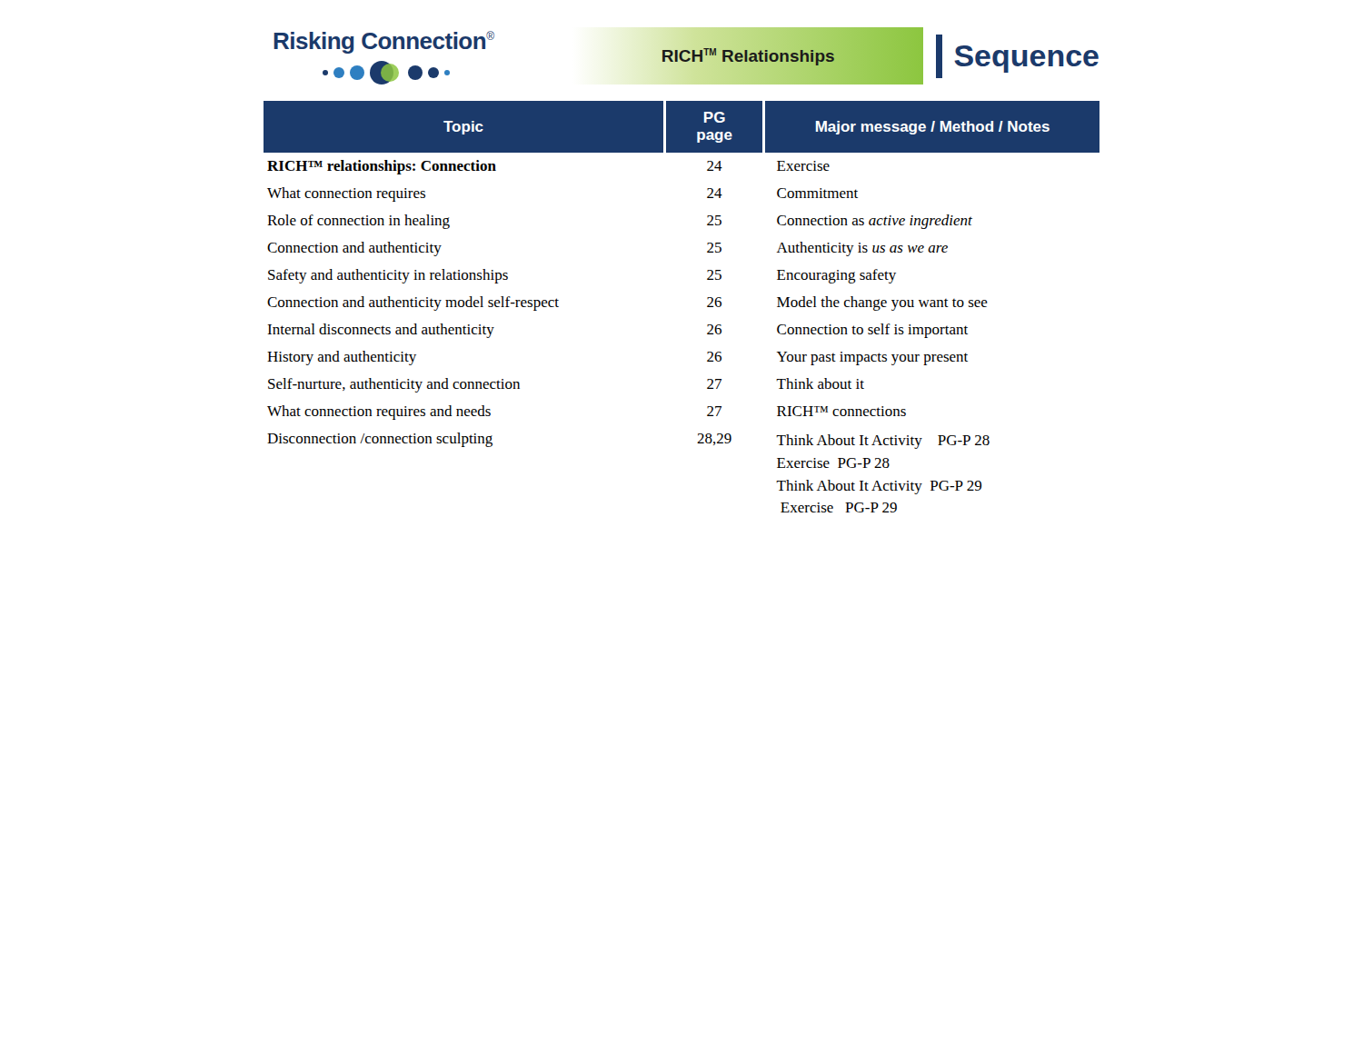Risking Connection®
RICHTM Relationships
Sequence
| Topic | PG page | Major message / Method / Notes |
| --- | --- | --- |
| RICH™ relationships: Connection | 24 | Exercise |
| What connection requires | 24 | Commitment |
| Role of connection in healing | 25 | Connection as active ingredient |
| Connection and authenticity | 25 | Authenticity is us as we are |
| Safety and authenticity in relationships | 25 | Encouraging safety |
| Connection and authenticity model self-respect | 26 | Model the change you want to see |
| Internal disconnects and authenticity | 26 | Connection to self is important |
| History and authenticity | 26 | Your past impacts your present |
| Self-nurture, authenticity and connection | 27 | Think about it |
| What connection requires and needs | 27 | RICH™ connections |
| Disconnection /connection sculpting | 28,29 | Think About It Activity PG-P 28 Exercise PG-P 28 Think About It Activity PG-P 29 Exercise PG-P 29 |